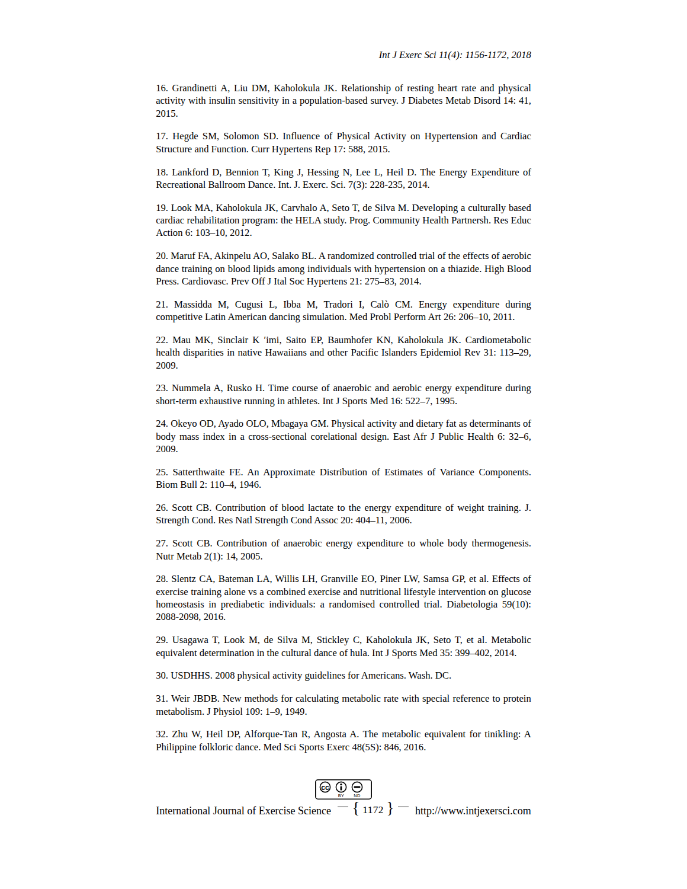Int J Exerc Sci 11(4): 1156-1172, 2018
16. Grandinetti A, Liu DM, Kaholokula JK. Relationship of resting heart rate and physical activity with insulin sensitivity in a population-based survey. J Diabetes Metab Disord 14: 41, 2015.
17. Hegde SM, Solomon SD. Influence of Physical Activity on Hypertension and Cardiac Structure and Function. Curr Hypertens Rep 17: 588, 2015.
18. Lankford D, Bennion T, King J, Hessing N, Lee L, Heil D. The Energy Expenditure of Recreational Ballroom Dance. Int. J. Exerc. Sci. 7(3): 228-235, 2014.
19. Look MA, Kaholokula JK, Carvhalo A, Seto T, de Silva M. Developing a culturally based cardiac rehabilitation program: the HELA study. Prog. Community Health Partnersh. Res Educ Action 6: 103–10, 2012.
20. Maruf FA, Akinpelu AO, Salako BL. A randomized controlled trial of the effects of aerobic dance training on blood lipids among individuals with hypertension on a thiazide. High Blood Press. Cardiovasc. Prev Off J Ital Soc Hypertens 21: 275–83, 2014.
21. Massidda M, Cugusi L, Ibba M, Tradori I, Calò CM. Energy expenditure during competitive Latin American dancing simulation. Med Probl Perform Art 26: 206–10, 2011.
22. Mau MK, Sinclair K ʹimi, Saito EP, Baumhofer KN, Kaholokula JK. Cardiometabolic health disparities in native Hawaiians and other Pacific Islanders Epidemiol Rev 31: 113–29, 2009.
23. Nummela A, Rusko H. Time course of anaerobic and aerobic energy expenditure during short-term exhaustive running in athletes. Int J Sports Med 16: 522–7, 1995.
24. Okeyo OD, Ayado OLO, Mbagaya GM. Physical activity and dietary fat as determinants of body mass index in a cross-sectional corelational design. East Afr J Public Health 6: 32–6, 2009.
25. Satterthwaite FE. An Approximate Distribution of Estimates of Variance Components. Biom Bull 2: 110–4, 1946.
26. Scott CB. Contribution of blood lactate to the energy expenditure of weight training. J. Strength Cond. Res Natl Strength Cond Assoc 20: 404–11, 2006.
27. Scott CB. Contribution of anaerobic energy expenditure to whole body thermogenesis. Nutr Metab 2(1): 14, 2005.
28. Slentz CA, Bateman LA, Willis LH, Granville EO, Piner LW, Samsa GP, et al. Effects of exercise training alone vs a combined exercise and nutritional lifestyle intervention on glucose homeostasis in prediabetic individuals: a randomised controlled trial. Diabetologia 59(10): 2088-2098, 2016.
29. Usagawa T, Look M, de Silva M, Stickley C, Kaholokula JK, Seto T, et al. Metabolic equivalent determination in the cultural dance of hula. Int J Sports Med 35: 399–402, 2014.
30. USDHHS. 2008 physical activity guidelines for Americans. Wash. DC.
31. Weir JBDB. New methods for calculating metabolic rate with special reference to protein metabolism. J Physiol 109: 1–9, 1949.
32. Zhu W, Heil DP, Alforque-Tan R, Angosta A. The metabolic equivalent for tinikling: A Philippine folkloric dance. Med Sci Sports Exerc 48(5S): 846, 2016.
cc BY ND
International Journal of Exercise Science { 1172 } http://www.intjexersci.com